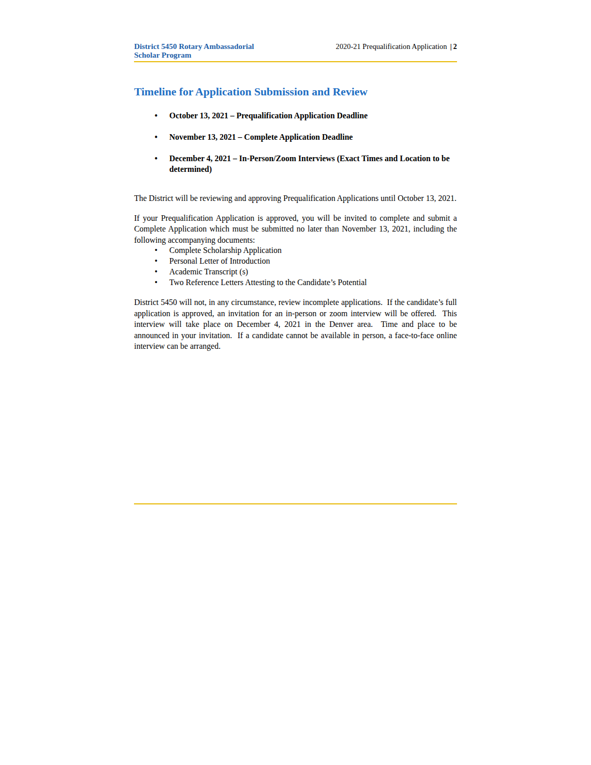| District 5450 Rotary Ambassadorial Scholar Program | 2020-21 Prequalification Application / 2 |
Timeline for Application Submission and Review
October 13, 2021 – Prequalification Application Deadline
November 13, 2021 – Complete Application Deadline
December 4, 2021 – In-Person/Zoom Interviews (Exact Times and Location to be determined)
The District will be reviewing and approving Prequalification Applications until October 13, 2021.
If your Prequalification Application is approved, you will be invited to complete and submit a Complete Application which must be submitted no later than November 13, 2021, including the following accompanying documents:
Complete Scholarship Application
Personal Letter of Introduction
Academic Transcript (s)
Two Reference Letters Attesting to the Candidate’s Potential
District 5450 will not, in any circumstance, review incomplete applications. If the candidate’s full application is approved, an invitation for an in-person or zoom interview will be offered. This interview will take place on December 4, 2021 in the Denver area. Time and place to be announced in your invitation. If a candidate cannot be available in person, a face-to-face online interview can be arranged.